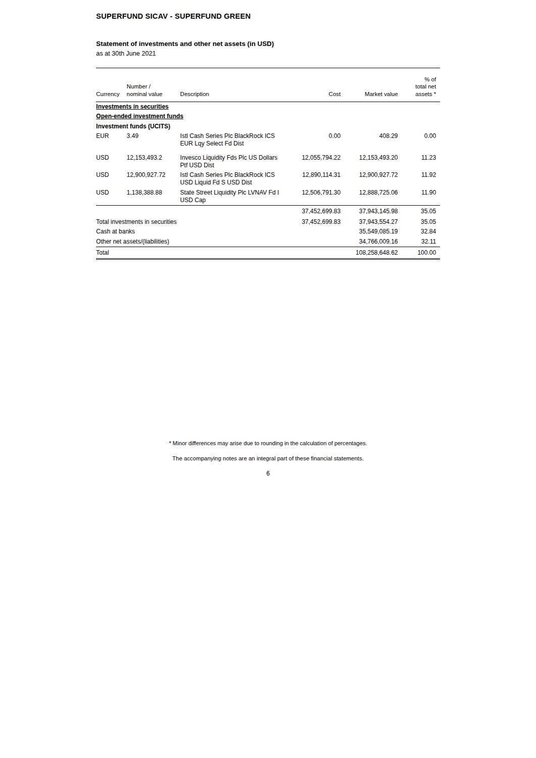SUPERFUND SICAV - SUPERFUND GREEN
Statement of investments and other net assets (in USD)
as at 30th June 2021
| Currency | Number / nominal value | Description | Cost | Market value | % of total net assets * |
| --- | --- | --- | --- | --- | --- |
| Investments in securities |
| Open-ended investment funds |
| Investment funds (UCITS) |
| EUR | 3.49 | Istl Cash Series Plc BlackRock ICS EUR Lqy Select Fd Dist | 0.00 | 408.29 | 0.00 |
| USD | 12,153,493.2 | Invesco Liquidity Fds Plc US Dollars Ptf USD Dist | 12,055,794.22 | 12,153,493.20 | 11.23 |
| USD | 12,900,927.72 | Istl Cash Series Plc BlackRock ICS USD Liquid Fd S USD Dist | 12,890,114.31 | 12,900,927.72 | 11.92 |
| USD | 1,138,388.88 | State Street Liquidity Plc LVNAV Fd I USD Cap | 12,506,791.30 | 12,888,725.06 | 11.90 |
| | | | 37,452,699.83 | 37,943,145.98 | 35.05 |
| Total investments in securities | 37,452,699.83 | 37,943,554.27 | 35.05 |
| Cash at banks | | 35,549,085.19 | 32.84 |
| Other net assets/(liabilities) | | 34,766,009.16 | 32.11 |
| Total | | 108,258,648.62 | 100.00 |
* Minor differences may arise due to rounding in the calculation of percentages.
The accompanying notes are an integral part of these financial statements.
6